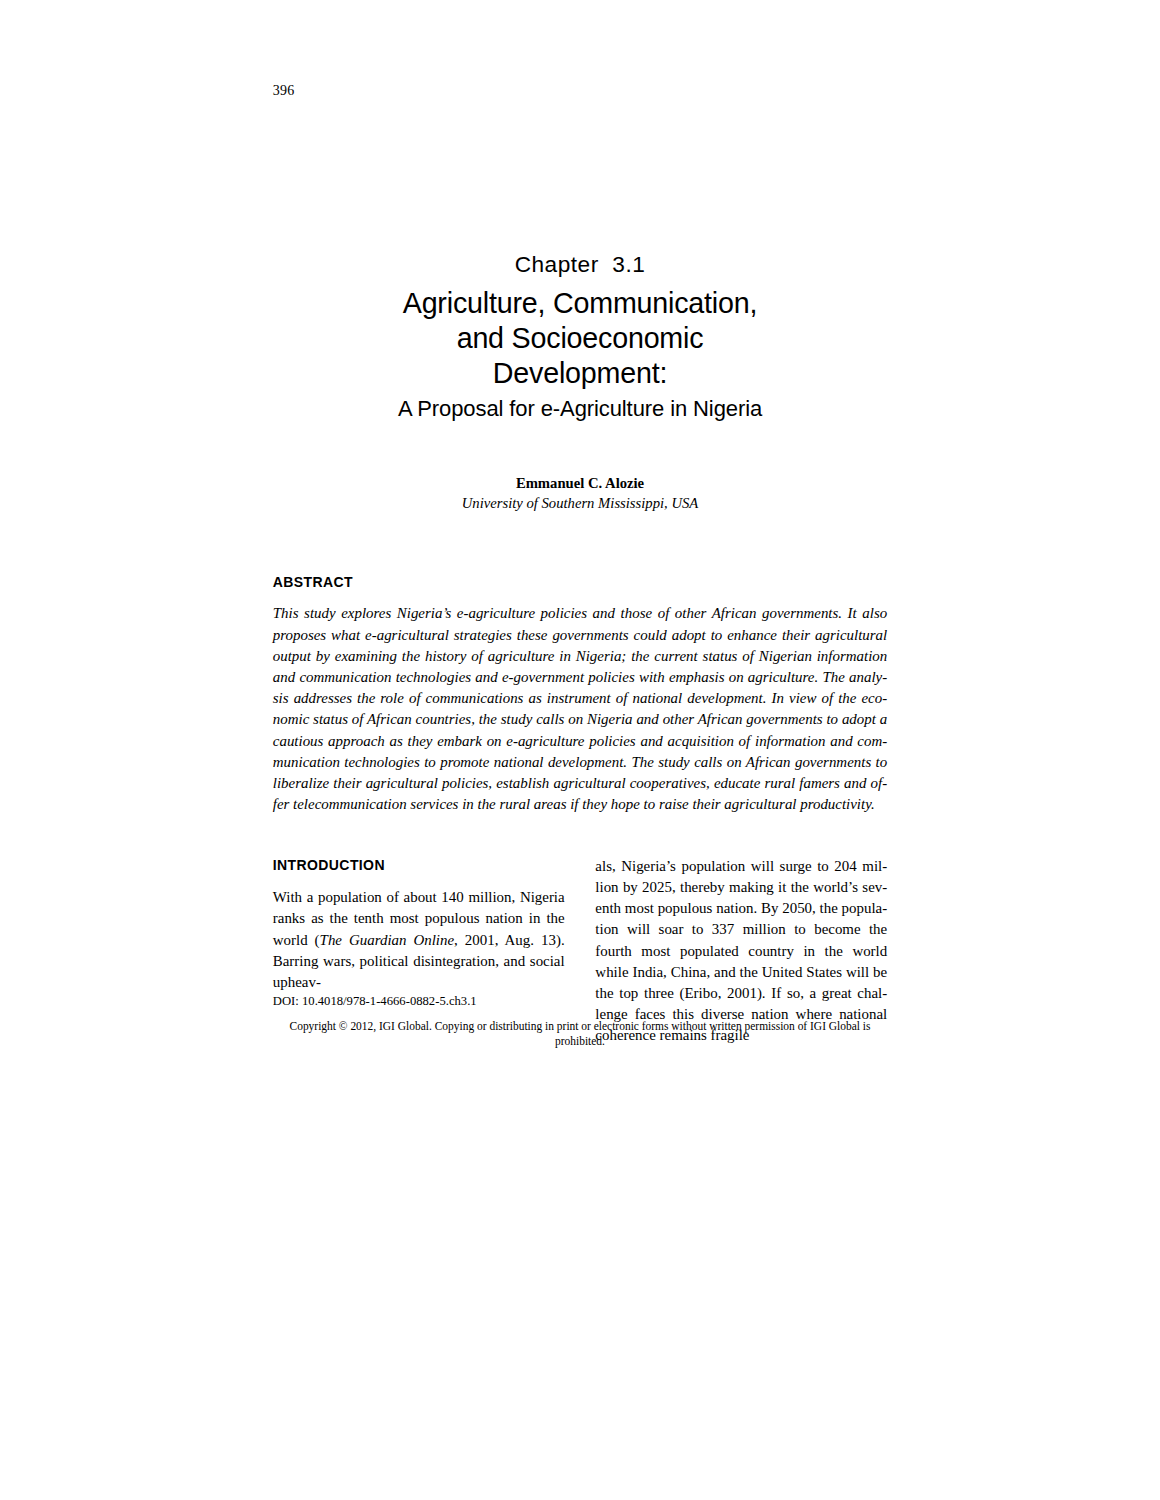396
Chapter 3.1
Agriculture, Communication,
and Socioeconomic
Development:
A Proposal for e-Agriculture in Nigeria
Emmanuel C. Alozie
University of Southern Mississippi, USA
ABSTRACT
This study explores Nigeria’s e-agriculture policies and those of other African governments. It also proposes what e-agricultural strategies these governments could adopt to enhance their agricultural output by examining the history of agriculture in Nigeria; the current status of Nigerian information and communication technologies and e-government policies with emphasis on agriculture. The analysis addresses the role of communications as instrument of national development. In view of the economic status of African countries, the study calls on Nigeria and other African governments to adopt a cautious approach as they embark on e-agriculture policies and acquisition of information and communication technologies to promote national development. The study calls on African governments to liberalize their agricultural policies, establish agricultural cooperatives, educate rural famers and offer telecommunication services in the rural areas if they hope to raise their agricultural productivity.
INTRODUCTION
With a population of about 140 million, Nigeria ranks as the tenth most populous nation in the world (The Guardian Online, 2001, Aug. 13). Barring wars, political disintegration, and social upheav-
DOI: 10.4018/978-1-4666-0882-5.ch3.1
als, Nigeria’s population will surge to 204 million by 2025, thereby making it the world’s seventh most populous nation. By 2050, the population will soar to 337 million to become the fourth most populated country in the world while India, China, and the United States will be the top three (Eribo, 2001). If so, a great challenge faces this diverse nation where national coherence remains fragile
Copyright © 2012, IGI Global. Copying or distributing in print or electronic forms without written permission of IGI Global is prohibited.